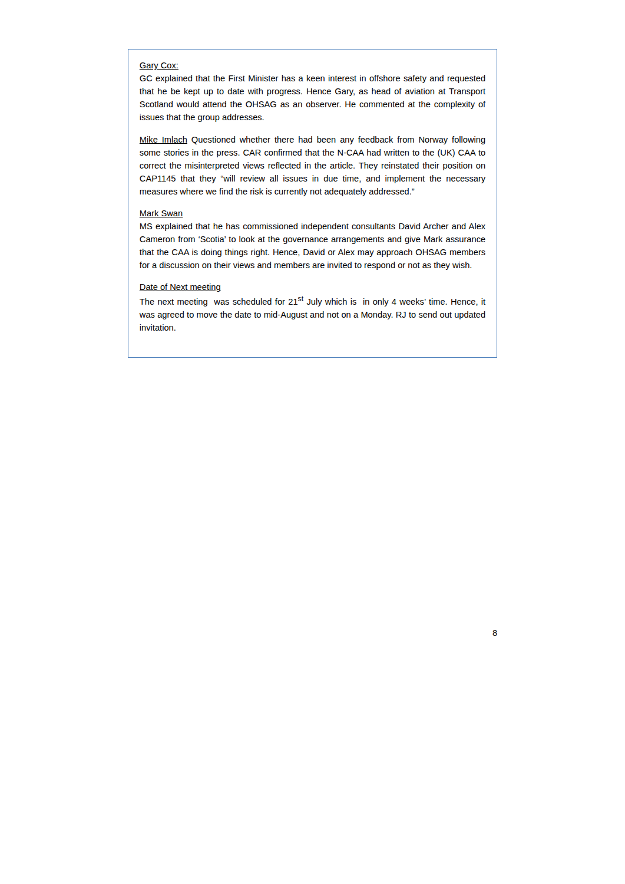Gary Cox:
GC explained that the First Minister has a keen interest in offshore safety and requested that he be kept up to date with progress. Hence Gary, as head of aviation at Transport Scotland would attend the OHSAG as an observer. He commented at the complexity of issues that the group addresses.
Mike Imlach Questioned whether there had been any feedback from Norway following some stories in the press. CAR confirmed that the N-CAA had written to the (UK) CAA to correct the misinterpreted views reflected in the article. They reinstated their position on CAP1145 that they “will review all issues in due time, and implement the necessary measures where we find the risk is currently not adequately addressed.”
Mark Swan
MS explained that he has commissioned independent consultants David Archer and Alex Cameron from ‘Scotia’ to look at the governance arrangements and give Mark assurance that the CAA is doing things right. Hence, David or Alex may approach OHSAG members for a discussion on their views and members are invited to respond or not as they wish.
Date of Next meeting
The next meeting was scheduled for 21st July which is in only 4 weeks’ time. Hence, it was agreed to move the date to mid-August and not on a Monday. RJ to send out updated invitation.
8